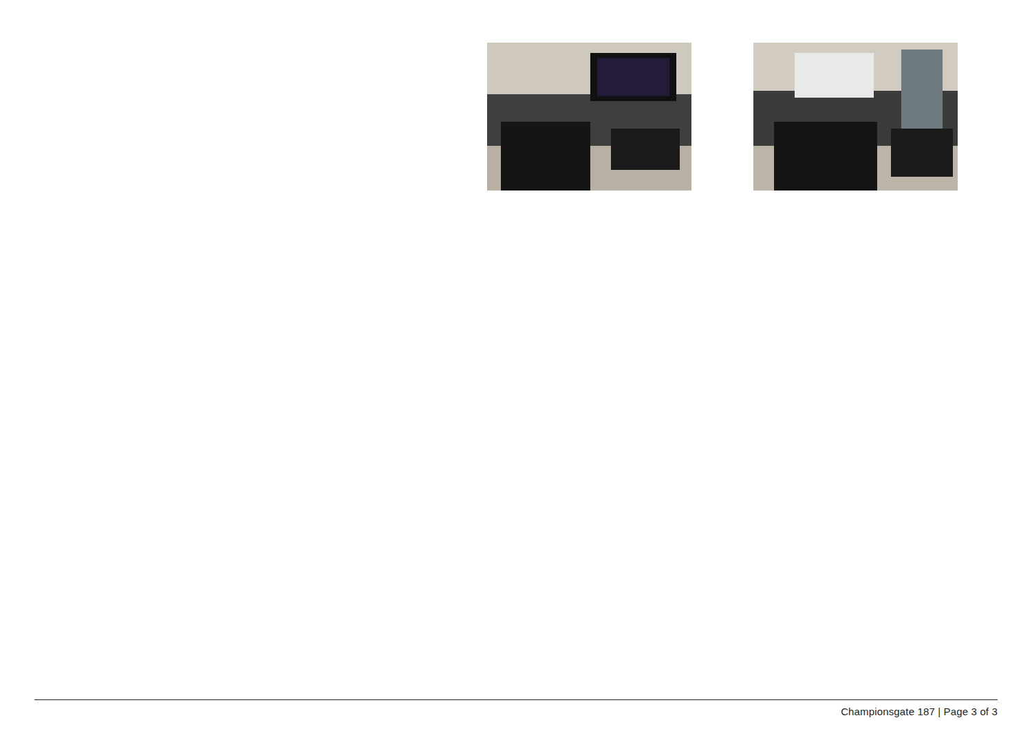Championsgate 187 | Page 3 of 3